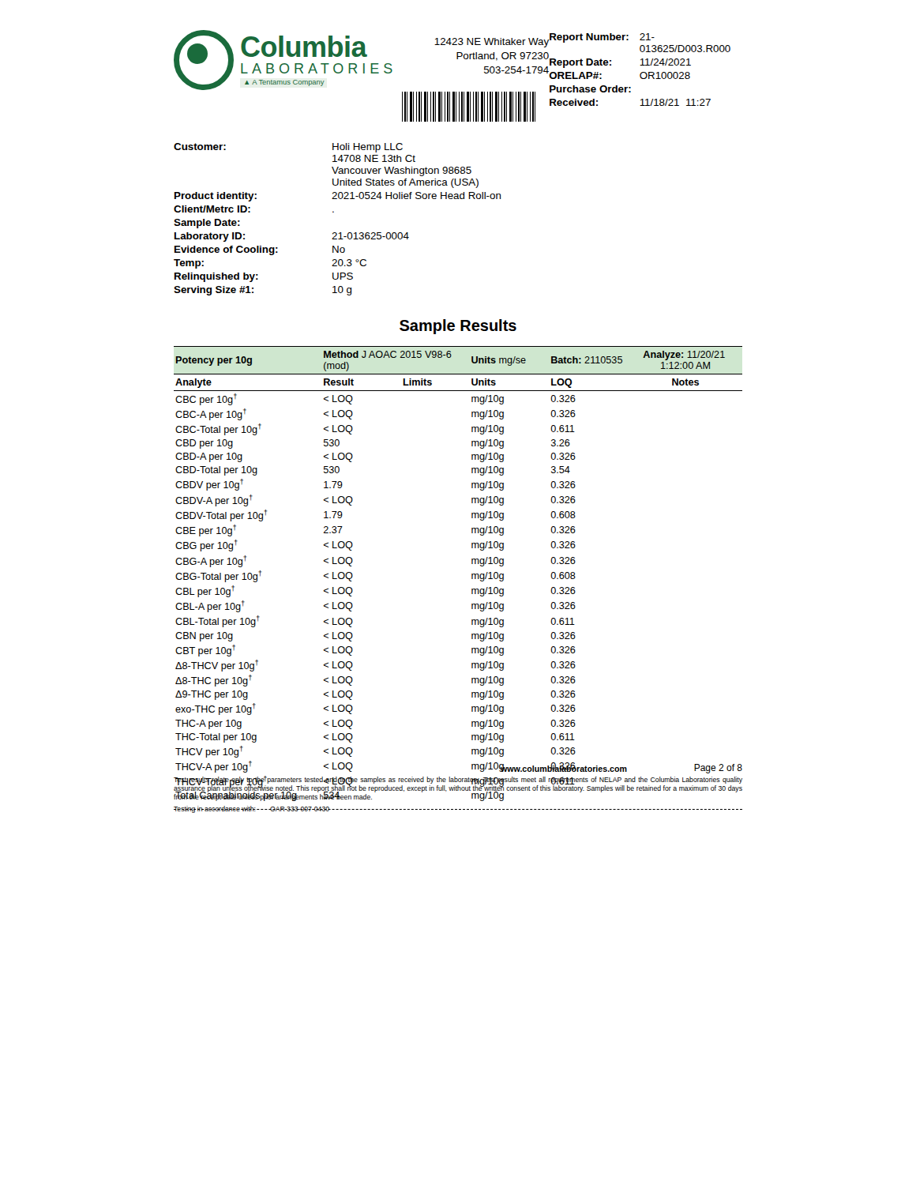Columbia
LABORATORIES
▲ A Tentamus Company
12423 NE Whitaker Way
Portland, OR 97230
503-254-1794
| Report Number: | 21-013625/D003.R000 |
| Report Date: | 11/24/2021 |
| ORELAP#: | OR100028 |
| Purchase Order: | |
| Received: | 11/18/21 11:27 |
| Customer: | Holi Hemp LLC 14708 NE 13th Ct Vancouver Washington 98685 United States of America (USA) |
| Product identity: | 2021-0524 Holief Sore Head Roll-on |
| Client/Metrc ID: | . |
| Sample Date: | |
| Laboratory ID: | 21-013625-0004 |
| Evidence of Cooling: | No |
| Temp: | 20.3 °C |
| Relinquished by: | UPS |
| Serving Size #1: | 10 g |
Sample Results
| Potency per 10g | Method J AOAC 2015 V98-6 (mod) | Units mg/se | Batch: 2110535 | Analyze: 11/20/21 1:12:00 AM |
| --- | --- | --- | --- | --- |
| Analyte | Result | Limits | Units | LOQ | Notes |
| CBC per 10g † | < LOQ | | mg/10g | 0.326 | |
| CBC-A per 10g † | < LOQ | | mg/10g | 0.326 | |
| CBC-Total per 10g † | < LOQ | | mg/10g | 0.611 | |
| CBD per 10g | 530 | | mg/10g | 3.26 | |
| CBD-A per 10g | < LOQ | | mg/10g | 0.326 | |
| CBD-Total per 10g | 530 | | mg/10g | 3.54 | |
| CBDV per 10g † | 1.79 | | mg/10g | 0.326 | |
| CBDV-A per 10g † | < LOQ | | mg/10g | 0.326 | |
| CBDV-Total per 10g † | 1.79 | | mg/10g | 0.608 | |
| CBE per 10g † | 2.37 | | mg/10g | 0.326 | |
| CBG per 10g † | < LOQ | | mg/10g | 0.326 | |
| CBG-A per 10g † | < LOQ | | mg/10g | 0.326 | |
| CBG-Total per 10g † | < LOQ | | mg/10g | 0.608 | |
| CBL per 10g † | < LOQ | | mg/10g | 0.326 | |
| CBL-A per 10g † | < LOQ | | mg/10g | 0.326 | |
| CBL-Total per 10g † | < LOQ | | mg/10g | 0.611 | |
| CBN per 10g | < LOQ | | mg/10g | 0.326 | |
| CBT per 10g † | < LOQ | | mg/10g | 0.326 | |
| Δ8-THCV per 10g † | < LOQ | | mg/10g | 0.326 | |
| Δ8-THC per 10g † | < LOQ | | mg/10g | 0.326 | |
| Δ9-THC per 10g | < LOQ | | mg/10g | 0.326 | |
| exo-THC per 10g † | < LOQ | | mg/10g | 0.326 | |
| THC-A per 10g | < LOQ | | mg/10g | 0.326 | |
| THC-Total per 10g | < LOQ | | mg/10g | 0.611 | |
| THCV per 10g † | < LOQ | | mg/10g | 0.326 | |
| THCV-A per 10g † | < LOQ | | mg/10g | 0.326 | |
| THCV-Total per 10g † | < LOQ | | mg/10g | 0.611 | |
| Total Cannabinoids per 10g | 534 | | mg/10g | | |
www.columbialaboratories.com
Page 2 of 8
Test results relate only to the parameters tested and to the samples as received by the laboratory. Test results meet all requirements of NELAP and the Columbia Laboratories quality assurance plan unless otherwise noted. This report shall not be reproduced, except in full, without the written consent of this laboratory. Samples will be retained for a maximum of 30 days from the receipt date unless prior arrangements have been made.
Testing in accordance with:OAR 333-007-0430